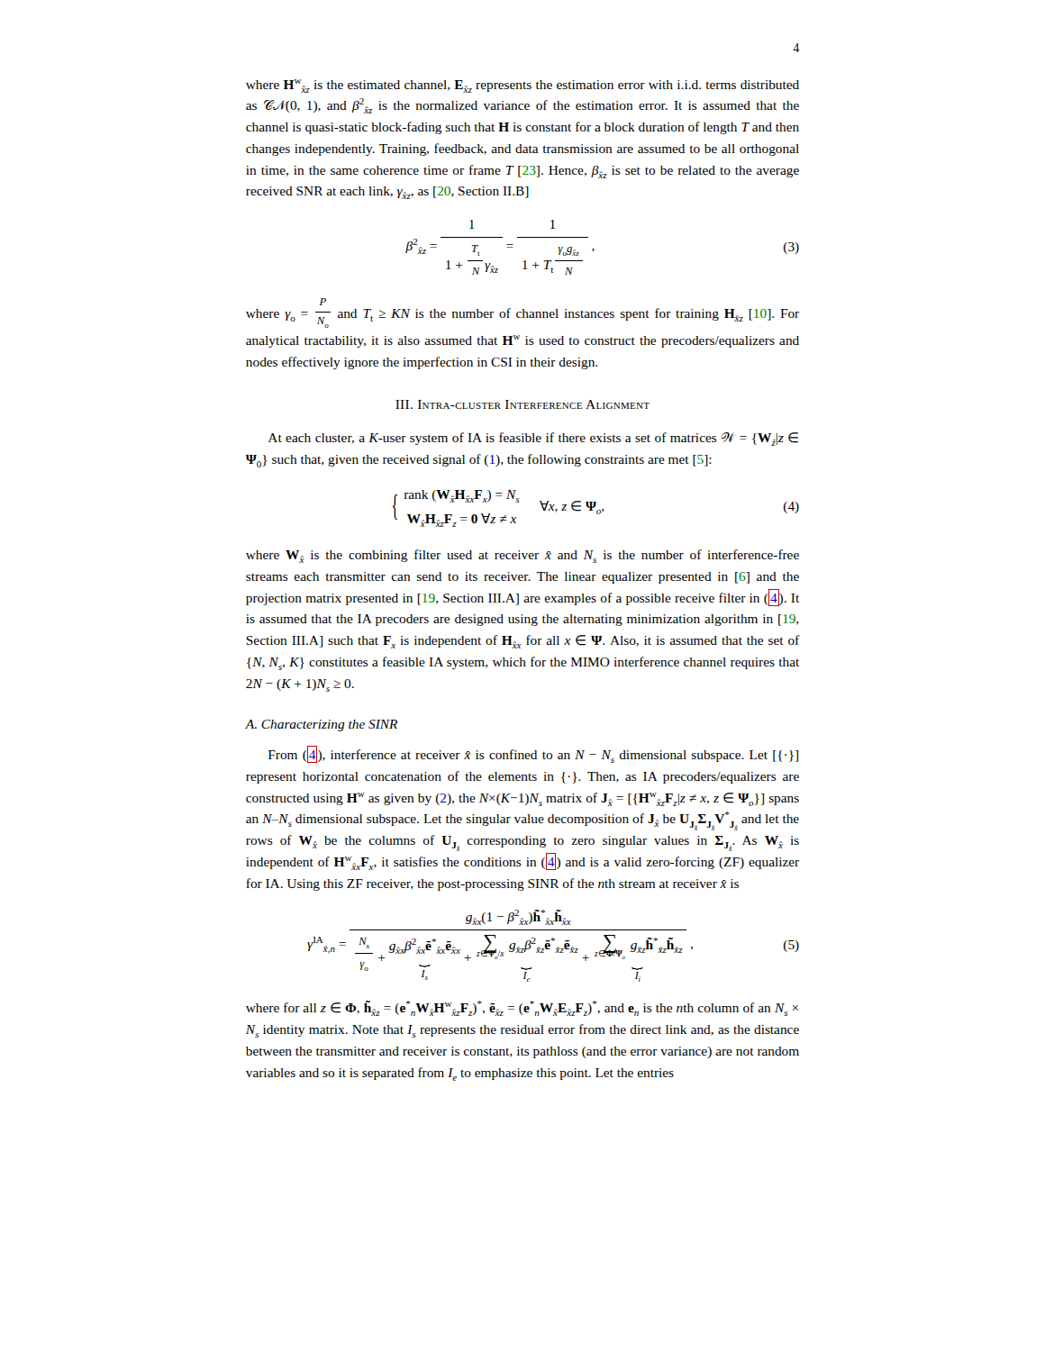4
where Hwx̂z is the estimated channel, Ex̂z represents the estimation error with i.i.d. terms distributed as 𝒞𝒩(0, 1), and β2x̂z is the normalized variance of the estimation error. It is assumed that the channel is quasi-static block-fading such that H is constant for a block duration of length T and then changes independently. Training, feedback, and data transmission are assumed to be all orthogonal in time, in the same coherence time or frame T [23]. Hence, βx̂z is set to be related to the average received SNR at each link, γx̂z, as [20, Section II.B]
β2x̂z = 1 1 + Tt N γx̂z = 1 1 + Ttγogx̂z N ,
(3)
where γo = PNo and Tt ≥ KN is the number of channel instances spent for training Hx̂z [10]. For analytical tractability, it is also assumed that Hw is used to construct the precoders/equalizers and nodes effectively ignore the imperfection in CSI in their design.
III. Intra-cluster Interference Alignment
At each cluster, a K-user system of IA is feasible if there exists a set of matrices 𝒲 = {Wẑ|z ∈ Ψ0} such that, given the received signal of (1), the following constraints are met [5]:
{
| rank ( W x̂ H x̂x F x ) = N s | ∀ x , z ∈ Ψ o , |
| W x̂ H x̂z F z = 0 ∀ z ≠ x |
(4)
where Wx̂ is the combining filter used at receiver x̂ and Ns is the number of interference-free streams each transmitter can send to its receiver. The linear equalizer presented in [6] and the projection matrix presented in [19, Section III.A] are examples of a possible receive filter in (4). It is assumed that the IA precoders are designed using the alternating minimization algorithm in [19, Section III.A] such that Fx is independent of Hx̂x for all x ∈ Ψ. Also, it is assumed that the set of {N, Ns, K} constitutes a feasible IA system, which for the MIMO interference channel requires that 2N − (K + 1)Ns ≥ 0.
A. Characterizing the SINR
From (4), interference at receiver x̂ is confined to an N − Ns dimensional subspace. Let [{·}] represent horizontal concatenation of the elements in {·}. Then, as IA precoders/equalizers are constructed using Hw as given by (2), the N×(K−1)Ns matrix of Jx̂ = [{Hwx̂zFz|z ≠ x, z ∈ Ψo}] spans an N–Ns dimensional subspace. Let the singular value decomposition of Jx̂ be UJx̂ΣJx̂V*Jx̂ and let the rows of Wx̂ be the columns of UJx̂ corresponding to zero singular values in ΣJx̂. As Wx̂ is independent of Hwx̂xFx, it satisfies the conditions in (4) and is a valid zero-forcing (ZF) equalizer for IA. Using this ZF receiver, the post-processing SINR of the nth stream at receiver x̂ is
γIAx̂,n = gx̂x(1 − β2x̂x)h̃*x̂xh̃x̂x Ns γo + gx̂xβ2x̂xẽ*x̂xẽx̂x ⏟ Is + ∑z∈Ψo/x gx̂zβ2x̂zẽ*x̂zẽx̂z ⏟ Ie + ∑z∈Φ/Ψo gx̂zh̃*x̂zh̃x̂z ⏟ Ii ,
(5)
where for all z ∈ Φ, h̃x̂z = (e*nWx̂Hwx̂zFz)*, ẽx̂z = (e*nWx̂Ex̂zFz)*, and en is the nth column of an Ns × Ns identity matrix. Note that Is represents the residual error from the direct link and, as the distance between the transmitter and receiver is constant, its pathloss (and the error variance) are not random variables and so it is separated from Ie to emphasize this point. Let the entries